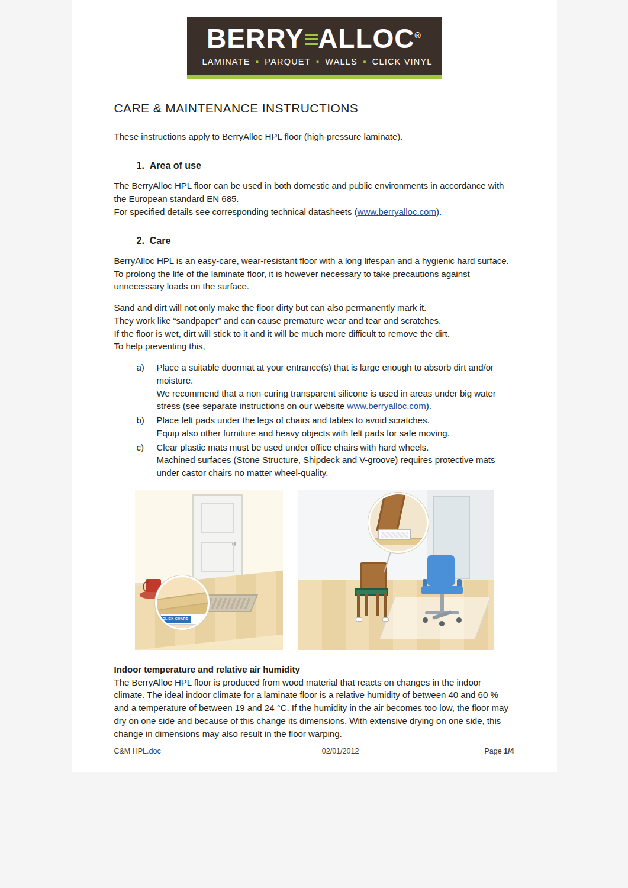BERRY≡ALLOC®
LAMINATE ▪ PARQUET ▪ WALLS ▪ CLICK VINYL
CARE & MAINTENANCE INSTRUCTIONS
These instructions apply to BerryAlloc HPL floor (high-pressure laminate).
1. Area of use
The BerryAlloc HPL floor can be used in both domestic and public environments in accordance with the European standard EN 685.
For specified details see corresponding technical datasheets (www.berryalloc.com).
2. Care
BerryAlloc HPL is an easy-care, wear-resistant floor with a long lifespan and a hygienic hard surface. To prolong the life of the laminate floor, it is however necessary to take precautions against unnecessary loads on the surface.
Sand and dirt will not only make the floor dirty but can also permanently mark it.
They work like “sandpaper” and can cause premature wear and tear and scratches.
If the floor is wet, dirt will stick to it and it will be much more difficult to remove the dirt.
To help preventing this,
Place a suitable doormat at your entrance(s) that is large enough to absorb dirt and/or moisture.
We recommend that a non-curing transparent silicone is used in areas under big water stress (see separate instructions on our website www.berryalloc.com).
Place felt pads under the legs of chairs and tables to avoid scratches.
Equip also other furniture and heavy objects with felt pads for safe moving.
Clear plastic mats must be used under office chairs with hard wheels.
Machined surfaces (Stone Structure, Shipdeck and V-groove) requires protective mats under castor chairs no matter wheel-quality.
CLICK GUARD
Indoor temperature and relative air humidity
The BerryAlloc HPL floor is produced from wood material that reacts on changes in the indoor climate. The ideal indoor climate for a laminate floor is a relative humidity of between 40 and 60 % and a temperature of between 19 and 24 °C. If the humidity in the air becomes too low, the floor may dry on one side and because of this change its dimensions. With extensive drying on one side, this change in dimensions may also result in the floor warping.
C&M HPL.doc
02/01/2012
Page 1/4